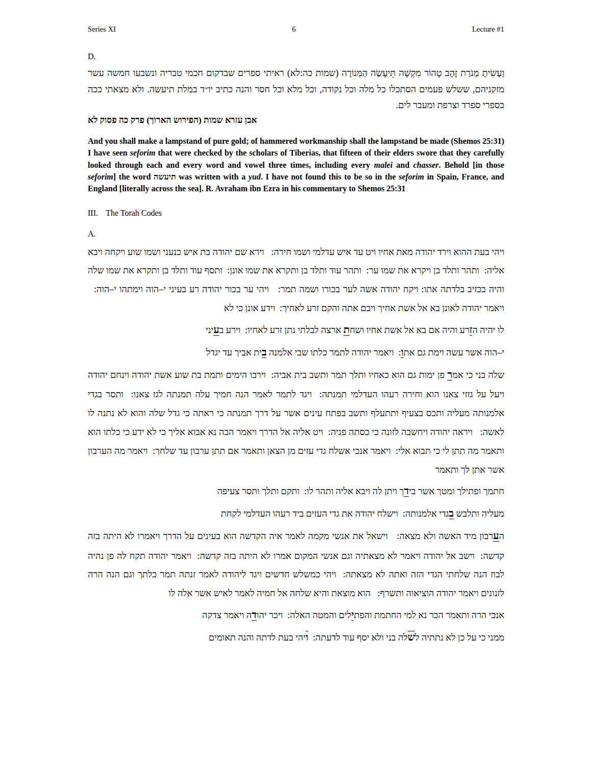Series XI
6
Lecture #1
D.
וְעָשִׂיתָ מְנֹרַת זָהָב טָהוֹר מִקְשָׁה תֵּיעָשֶׂה הַמְּנוֹרָה (שמות כה:לא) ראיתי ספרים שבדקום חכמי טבריה ונשבעו חמשה עשר מזקניהם, ששלש פעמים הסתכלו כל מלה וכל נקודה, וכל מלא וכל חסר והנה כתיב יו״ד במלת תיעשה. ולא מצאתי ככה בספרי ספרד וצרפת ומעבר לים.
אבן עזרא שמות (הפירוש הארוך) פרק כה פסוק לא
And you shall make a lampstand of pure gold; of hammered workmanship shall the lampstand be made (Shemos 25:31) I have seen seforim that were checked by the scholars of Tiberias, that fifteen of their elders swore that they carefully looked through each and every word and vowel three times, including every malei and chasser. Behold [in those seforim] the word תיעשה was written with a yud. I have not found this to be so in the seforim in Spain, France, and England [literally across the sea]. R. Avraham ibn Ezra in his commentary to Shemos 25:31
III. The Torah Codes
A.
ויהי בעת ההוא וירד יהודה מאת אחיו ויט עד איש עדלמי ושמו חירה: וירא שם יהודה בת איש כנעני ושמו שוע ויקחה ויבא אליה: ותהר ותלד בן ויקרא את שמו ער: ותהר עוד ותלד בן ותקרא את שמו אונן: ותסף עוד ותלד בן ותקרא את שמו שלה והיה בכזיב בלדתה אתו: ויקח יהודה אשה לער בכורו ושמה תמר: ויהי ער בכור יהודה רע בעיני י–הוה וימתהו י–הוה: ויאמר יהודה לאונן בא אל אשת אחיך ויבם אתה והקם זרע לאחיך: וידע אונן כי לא
לו יהיה הזרע והיה אם בא אל אשת אחיו ושחת ארצה לבלתי נתן זרע לאחיו: וירע בעיני
י–הוה אשר עשה וימת גם אתו: ויאמר יהודה לתמר כלתו שבי אלמנה בית אביך עד יגדל
שלה בני כי אמר פן ימות גם הוא כאחיו ותלך תמר ותשב בית אביה: וירבו הימים ותמת בת שוע אשת יהודה וינחם יהודה ויעל על גזזי צאנו הוא וחירה רעהו העדלמי תמנתה: ויגד לתמר לאמר הנה חמיך עלה תמנתה לגז צאנו: ותסר בגדי אלמנותה מעליה ותכס בצעיף ותתעלף ותשב בפתח עינים אשר על דרך תמנתה כי ראתה כי גדל שלה והוא לא נתנה לו לאשה: ויראה יהודה ויחשבה לזונה כי כסתה פניה: ויט אליה אל הדרך ויאמר הבה נא אבוא אליך כי לא ידע כי כלתו הוא ותאמר מה תתן לי כי תבוא אלי: ויאמר אנכי אשלח גדי עזים מן הצאן ותאמר אם תתן ערבון עד שלחך: ויאמר מה הערבון אשר אתן לך ותאמר
חתמך ופתילך ומטך אשר בידך ויתן לה ויבא אליה ותהר לו: ותקם ותלך ותסר צעיפה
מעליה ותלבש בגדי אלמנותה: וישלח יהודה את גדי העזים ביד רעהו העדלמי לקחת
הערבון מיד האשה ולא מצאה: וישאל את אנשי מקמה לאמר איה הקדשה הוא בעינים על הדרך ויאמרו לא היתה בזה קדשה: וישב אל יהודה ויאמר לא מצאתיה וגם אנשי המקום אמרו לא היתה בזה קדשה: ויאמר יהודה תקח לה פן נהיה לבוז הנה שלחתי הגדי הזה ואתה לא מצאתה: ויהי כמשלש חדשים ויגד ליהודה לאמר זנתה תמר כלתך וגם הנה הרה לזנונים ויאמר יהודה הוציאוה ותשרף: הוא מוצאת והיא שלחה אל חמיה לאמר לאיש אשר אלה לו
אנכי הרה ותאמר הכר נא למי החתמת והפתילים והמטה האלה: ויכר יהודה ויאמר צדקה
ממני כי על כן לא נתתיה לשלה בני ולא יסף עוד לדעתה: ויהי בעת לדתה והנה תאומים